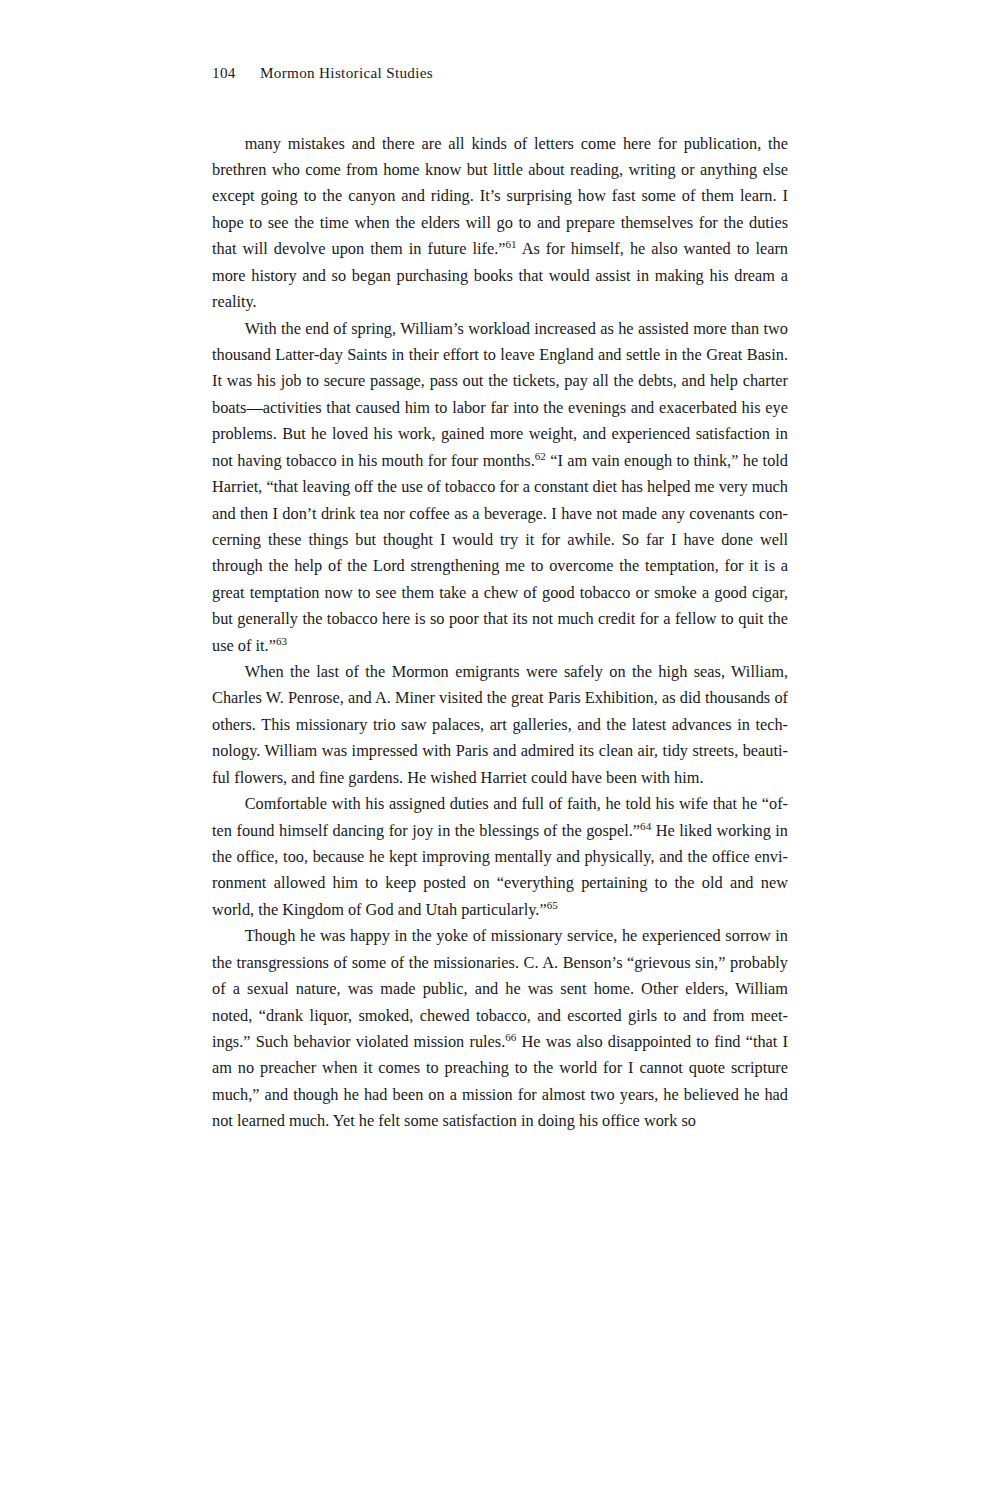104 Mormon Historical Studies
many mistakes and there are all kinds of letters come here for publication, the brethren who come from home know but little about reading, writing or anything else except going to the canyon and riding. It’s surprising how fast some of them learn. I hope to see the time when the elders will go to and prepare themselves for the duties that will devolve upon them in future life.”61 As for himself, he also wanted to learn more history and so began purchasing books that would assist in making his dream a reality.
With the end of spring, William’s workload increased as he assisted more than two thousand Latter-day Saints in their effort to leave England and settle in the Great Basin. It was his job to secure passage, pass out the tickets, pay all the debts, and help charter boats—activities that caused him to labor far into the evenings and exacerbated his eye problems. But he loved his work, gained more weight, and experienced satisfaction in not having tobacco in his mouth for four months.62 “I am vain enough to think,” he told Harriet, “that leaving off the use of tobacco for a constant diet has helped me very much and then I don’t drink tea nor coffee as a beverage. I have not made any covenants concerning these things but thought I would try it for awhile. So far I have done well through the help of the Lord strengthening me to overcome the temptation, for it is a great temptation now to see them take a chew of good tobacco or smoke a good cigar, but generally the tobacco here is so poor that its not much credit for a fellow to quit the use of it.”63
When the last of the Mormon emigrants were safely on the high seas, William, Charles W. Penrose, and A. Miner visited the great Paris Exhibition, as did thousands of others. This missionary trio saw palaces, art galleries, and the latest advances in technology. William was impressed with Paris and admired its clean air, tidy streets, beautiful flowers, and fine gardens. He wished Harriet could have been with him.
Comfortable with his assigned duties and full of faith, he told his wife that he “often found himself dancing for joy in the blessings of the gospel.”64 He liked working in the office, too, because he kept improving mentally and physically, and the office environment allowed him to keep posted on “everything pertaining to the old and new world, the Kingdom of God and Utah particularly.”65
Though he was happy in the yoke of missionary service, he experienced sorrow in the transgressions of some of the missionaries. C. A. Benson’s “grievous sin,” probably of a sexual nature, was made public, and he was sent home. Other elders, William noted, “drank liquor, smoked, chewed tobacco, and escorted girls to and from meetings.” Such behavior violated mission rules.66 He was also disappointed to find “that I am no preacher when it comes to preaching to the world for I cannot quote scripture much,” and though he had been on a mission for almost two years, he believed he had not learned much. Yet he felt some satisfaction in doing his office work so